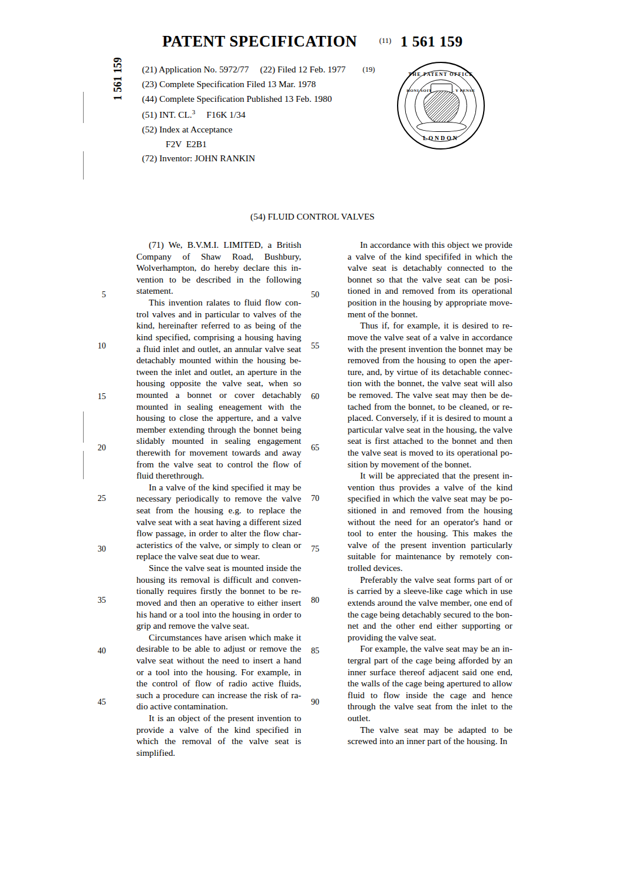PATENT SPECIFICATION (11) 1 561 159
1 561 159
(19)
THE PATENT OFFICE
HONI SOIT QUI MAL Y PENSE
LONDON
(21) Application No. 5972/77 (22) Filed 12 Feb. 1977
(23) Complete Specification Filed 13 Mar. 1978
(44) Complete Specification Published 13 Feb. 1980
(51) INT. CL.3 F16K 1/34
(52) Index at Acceptance
F2V E2B1
(72) Inventor: JOHN RANKIN
(54) FLUID CONTROL VALVES
5 10 15 20 25 30 35 40 45
(71) We, B.V.M.I. LIMITED, a British Company of Shaw Road, Bushbury, Wolverhampton, do hereby declare this invention to be described in the following statement.
This invention ralates to fluid flow control valves and in particular to valves of the kind, hereinafter referred to as being of the kind specified, comprising a housing having a fluid inlet and outlet, an annular valve seat detachably mounted within the housing between the inlet and outlet, an aperture in the housing opposite the valve seat, when so mounted a bonnet or cover detachably mounted in sealing eneagement with the housing to close the apperture, and a valve member extending through the bonnet being slidably mounted in sealing engagement therewith for movement towards and away from the valve seat to control the flow of fluid therethrough.
In a valve of the kind specified it may be necessary periodically to remove the valve seat from the housing e.g. to replace the valve seat with a seat having a different sized flow passage, in order to alter the flow characteristics of the valve, or simply to clean or replace the valve seat due to wear.
Since the valve seat is mounted inside the housing its removal is difficult and conventionally requires firstly the bonnet to be removed and then an operative to either insert his hand or a tool into the housing in order to grip and remove the valve seat.
Circumstances have arisen which make it desirable to be able to adjust or remove the valve seat without the need to insert a hand or a tool into the housing. For example, in the control of flow of radio active fluids, such a procedure can increase the risk of radio active contamination.
It is an object of the present invention to provide a valve of the kind specified in which the removal of the valve seat is simplified.
50 55 60 65 70 75 80 85 90
In accordance with this object we provide a valve of the kind specififed in which the valve seat is detachably connected to the bonnet so that the valve seat can be positioned in and removed from its operational position in the housing by appropriate movement of the bonnet.
Thus if, for example, it is desired to remove the valve seat of a valve in accordance with the present invention the bonnet may be removed from the housing to open the aperture, and, by virtue of its detachable connection with the bonnet, the valve seat will also be removed. The valve seat may then be detached from the bonnet, to be cleaned, or replaced. Conversely, if it is desired to mount a particular valve seat in the housing, the valve seat is first attached to the bonnet and then the valve seat is moved to its operational position by movement of the bonnet.
It will be appreciated that the present invention thus provides a valve of the kind specified in which the valve seat may be positioned in and removed from the housing without the need for an operator's hand or tool to enter the housing. This makes the valve of the present invention particularly suitable for maintenance by remotely controlled devices.
Preferably the valve seat forms part of or is carried by a sleeve-like cage which in use extends around the valve member, one end of the cage being detachably secured to the bonnet and the other end either supporting or providing the valve seat.
For example, the valve seat may be an intergral part of the cage being afforded by an inner surface thereof adjacent said one end, the walls of the cage being apertured to allow fluid to flow inside the cage and hence through the valve seat from the inlet to the outlet.
The valve seat may be adapted to be screwed into an inner part of the housing. In